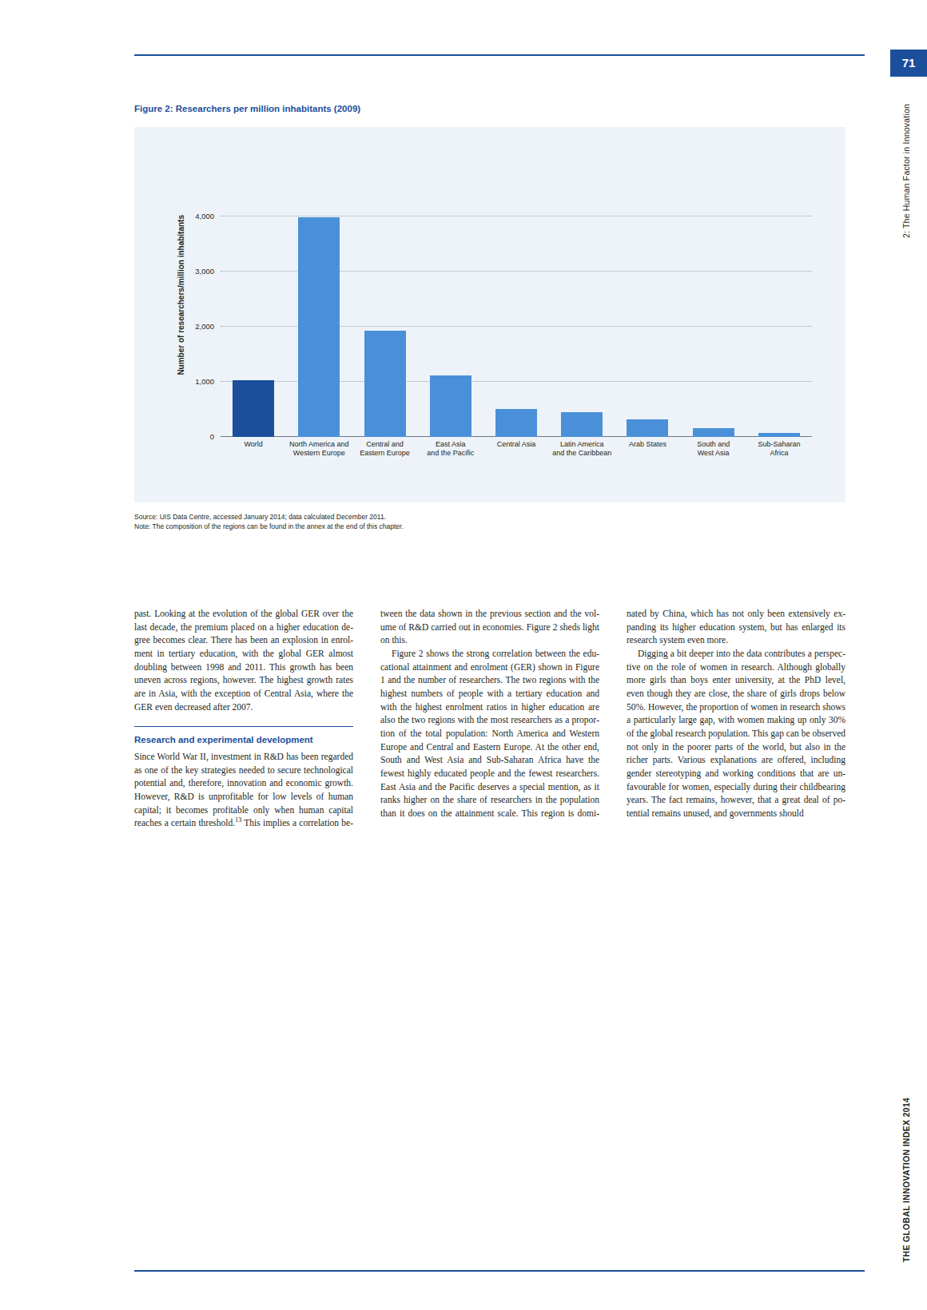71
2: The Human Factor in Innovation
THE GLOBAL INNOVATION INDEX 2014
Figure 2: Researchers per million inhabitants (2009)
Number of researchers/million inhabitants
4,000
3,000
2,000
1,000
0
World
North America and
Western Europe
Central and
Eastern Europe
East Asia
and the Pacific
Central Asia
Latin America
and the Caribbean
Arab States
South and
West Asia
Sub-Saharan
Africa
Source: UIS Data Centre, accessed January 2014; data calculated December 2011.
Note: The composition of the regions can be found in the annex at the end of this chapter.
past. Looking at the evolution of the global GER over the last decade, the premium placed on a higher education degree becomes clear. There has been an explosion in enrolment in tertiary education, with the global GER almost doubling between 1998 and 2011. This growth has been uneven across regions, however. The highest growth rates are in Asia, with the exception of Central Asia, where the GER even decreased after 2007.
Research and experimental development
Since World War II, investment in R&D has been regarded as one of the key strategies needed to secure technological potential and, therefore, innovation and economic growth. However, R&D is unprofitable for low levels of human capital; it becomes profitable only when human capital reaches a certain threshold.13 This implies a correlation between the data shown in the previous section and the volume of R&D carried out in economies. Figure 2 sheds light on this.
Figure 2 shows the strong correlation between the educational attainment and enrolment (GER) shown in Figure 1 and the number of researchers. The two regions with the highest numbers of people with a tertiary education and with the highest enrolment ratios in higher education are also the two regions with the most researchers as a proportion of the total population: North America and Western Europe and Central and Eastern Europe. At the other end, South and West Asia and Sub-Saharan Africa have the fewest highly educated people and the fewest researchers. East Asia and the Pacific deserves a special mention, as it ranks higher on the share of researchers in the population than it does on the attainment scale. This region is dominated by China, which has not only been extensively expanding its higher education system, but has enlarged its research system even more.
Digging a bit deeper into the data contributes a perspective on the role of women in research. Although globally more girls than boys enter university, at the PhD level, even though they are close, the share of girls drops below 50%. However, the proportion of women in research shows a particularly large gap, with women making up only 30% of the global research population. This gap can be observed not only in the poorer parts of the world, but also in the richer parts. Various explanations are offered, including gender stereotyping and working conditions that are unfavourable for women, especially during their childbearing years. The fact remains, however, that a great deal of potential remains unused, and governments should